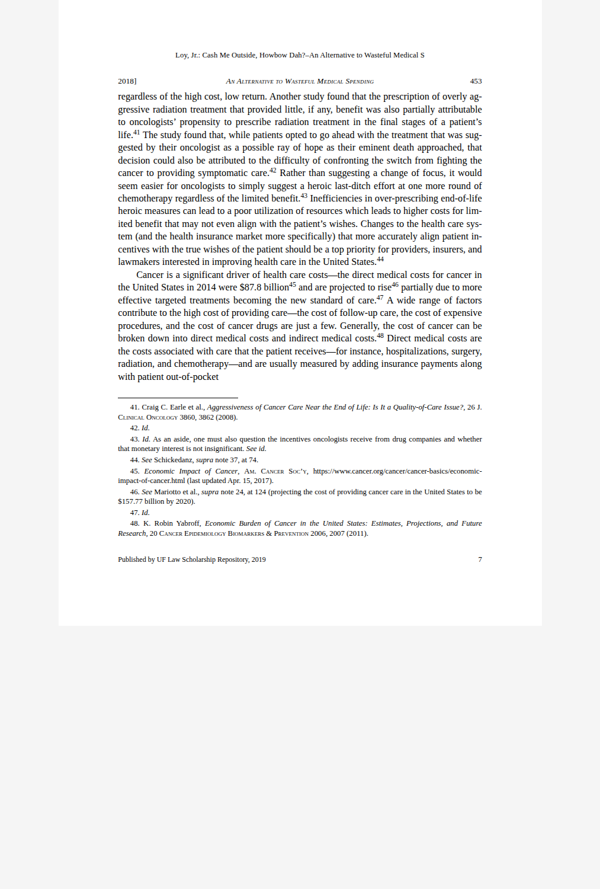Loy, Jr.: Cash Me Outside, Howbow Dah?–An Alternative to Wasteful Medical S
2018]
An Alternative to Wasteful Medical Spending
453
regardless of the high cost, low return. Another study found that the prescription of overly aggressive radiation treatment that provided little, if any, benefit was also partially attributable to oncologists’ propensity to prescribe radiation treatment in the final stages of a patient’s life.41 The study found that, while patients opted to go ahead with the treatment that was suggested by their oncologist as a possible ray of hope as their eminent death approached, that decision could also be attributed to the difficulty of confronting the switch from fighting the cancer to providing symptomatic care.42 Rather than suggesting a change of focus, it would seem easier for oncologists to simply suggest a heroic last-ditch effort at one more round of chemotherapy regardless of the limited benefit.43 Inefficiencies in over-prescribing end-of-life heroic measures can lead to a poor utilization of resources which leads to higher costs for limited benefit that may not even align with the patient’s wishes. Changes to the health care system (and the health insurance market more specifically) that more accurately align patient incentives with the true wishes of the patient should be a top priority for providers, insurers, and lawmakers interested in improving health care in the United States.44
Cancer is a significant driver of health care costs—the direct medical costs for cancer in the United States in 2014 were $87.8 billion45 and are projected to rise46 partially due to more effective targeted treatments becoming the new standard of care.47 A wide range of factors contribute to the high cost of providing care—the cost of follow-up care, the cost of expensive procedures, and the cost of cancer drugs are just a few. Generally, the cost of cancer can be broken down into direct medical costs and indirect medical costs.48 Direct medical costs are the costs associated with care that the patient receives—for instance, hospitalizations, surgery, radiation, and chemotherapy—and are usually measured by adding insurance payments along with patient out-of-pocket
41. Craig C. Earle et al., Aggressiveness of Cancer Care Near the End of Life: Is It a Quality-of-Care Issue?, 26 J. Clinical Oncology 3860, 3862 (2008).
42. Id.
43. Id. As an aside, one must also question the incentives oncologists receive from drug companies and whether that monetary interest is not insignificant. See id.
44. See Schickedanz, supra note 37, at 74.
45. Economic Impact of Cancer, Am. Cancer Soc’y, https://www.cancer.org/cancer/cancer-basics/economic-impact-of-cancer.html (last updated Apr. 15, 2017).
46. See Mariotto et al., supra note 24, at 124 (projecting the cost of providing cancer care in the United States to be $157.77 billion by 2020).
47. Id.
48. K. Robin Yabroff, Economic Burden of Cancer in the United States: Estimates, Projections, and Future Research, 20 Cancer Epidemiology Biomarkers & Prevention 2006, 2007 (2011).
Published by UF Law Scholarship Repository, 2019
7